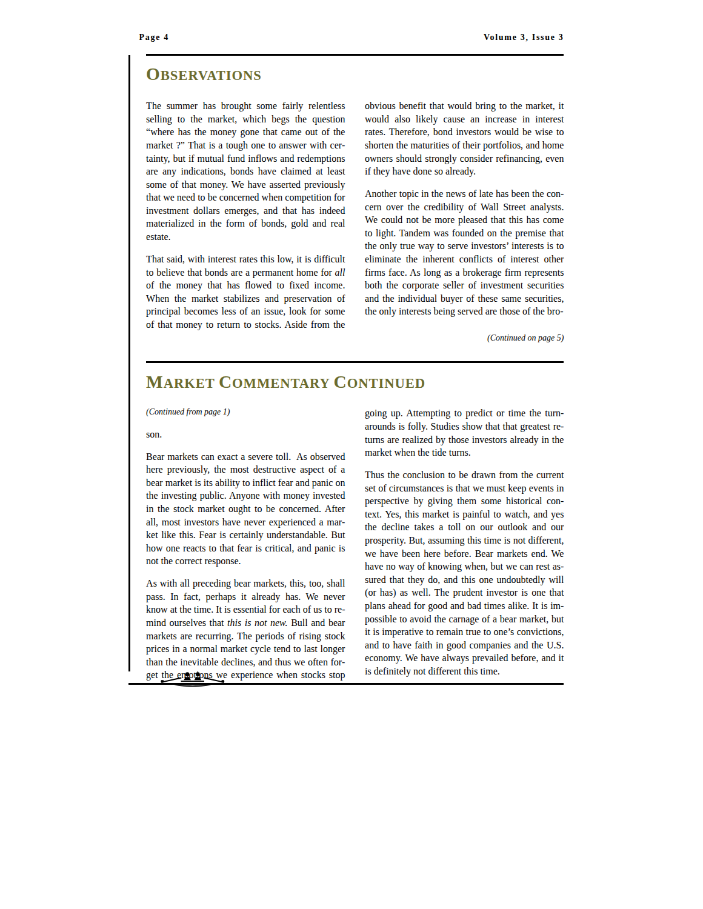Page 4
Volume 3, Issue 3
OBSERVATIONS
The summer has brought some fairly relentless selling to the market, which begs the question “where has the money gone that came out of the market ?” That is a tough one to answer with certainty, but if mutual fund inflows and redemptions are any indications, bonds have claimed at least some of that money. We have asserted previously that we need to be concerned when competition for investment dollars emerges, and that has indeed materialized in the form of bonds, gold and real estate.
That said, with interest rates this low, it is difficult to believe that bonds are a permanent home for all of the money that has flowed to fixed income. When the market stabilizes and preservation of principal becomes less of an issue, look for some of that money to return to stocks. Aside from the obvious benefit that would bring to the market, it would also likely cause an increase in interest rates. Therefore, bond investors would be wise to shorten the maturities of their portfolios, and home owners should strongly consider refinancing, even if they have done so already.
Another topic in the news of late has been the concern over the credibility of Wall Street analysts. We could not be more pleased that this has come to light. Tandem was founded on the premise that the only true way to serve investors’ interests is to eliminate the inherent conflicts of interest other firms face. As long as a brokerage firm represents both the corporate seller of investment securities and the individual buyer of these same securities, the only interests being served are those of the bro-
(Continued on page 5)
MARKET COMMENTARY CONTINUED
(Continued from page 1)
son.
Bear markets can exact a severe toll. As observed here previously, the most destructive aspect of a bear market is its ability to inflict fear and panic on the investing public. Anyone with money invested in the stock market ought to be concerned. After all, most investors have never experienced a market like this. Fear is certainly understandable. But how one reacts to that fear is critical, and panic is not the correct response.
As with all preceding bear markets, this, too, shall pass. In fact, perhaps it already has. We never know at the time. It is essential for each of us to remind ourselves that this is not new. Bull and bear markets are recurring. The periods of rising stock prices in a normal market cycle tend to last longer than the inevitable declines, and thus we often forget the emotions we experience when stocks stop going up. Attempting to predict or time the turnarounds is folly. Studies show that that greatest returns are realized by those investors already in the market when the tide turns.
Thus the conclusion to be drawn from the current set of circumstances is that we must keep events in perspective by giving them some historical context. Yes, this market is painful to watch, and yes the decline takes a toll on our outlook and our prosperity. But, assuming this time is not different, we have been here before. Bear markets end. We have no way of knowing when, but we can rest assured that they do, and this one undoubtedly will (or has) as well. The prudent investor is one that plans ahead for good and bad times alike. It is impossible to avoid the carnage of a bear market, but it is imperative to remain true to one’s convictions, and to have faith in good companies and the U.S. economy. We have always prevailed before, and it is definitely not different this time.